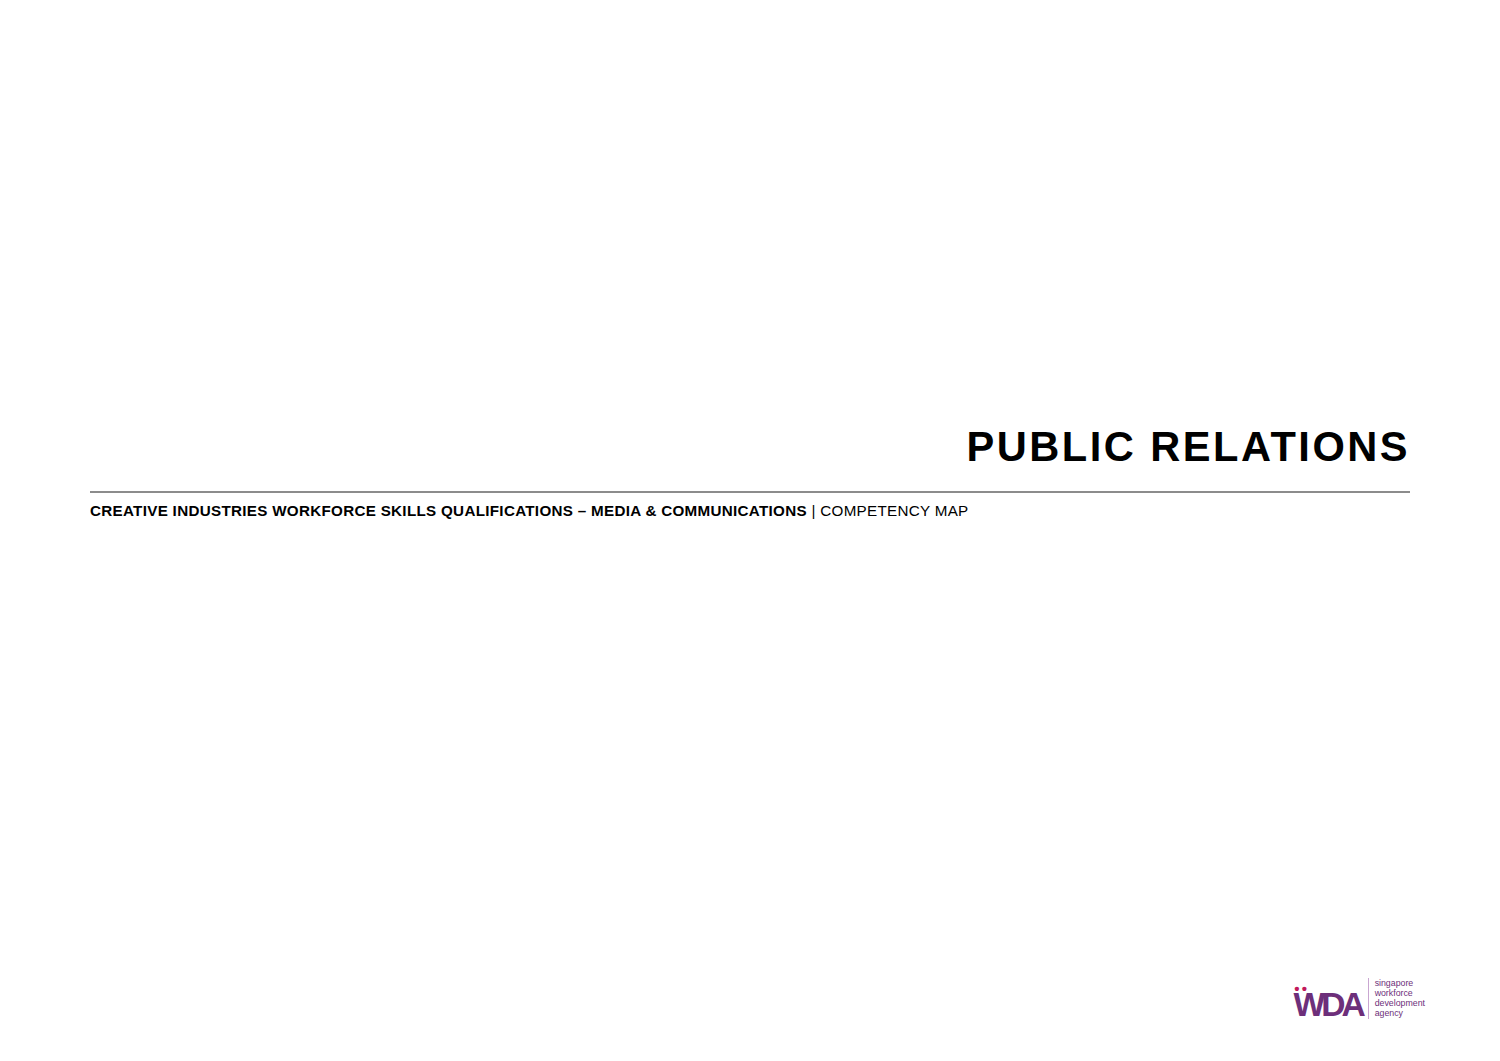PUBLIC RELATIONS
CREATIVE INDUSTRIES WORKFORCE SKILLS QUALIFICATIONS – MEDIA & COMMUNICATIONS | COMPETENCY MAP
••WDA
singapore workforce development agency